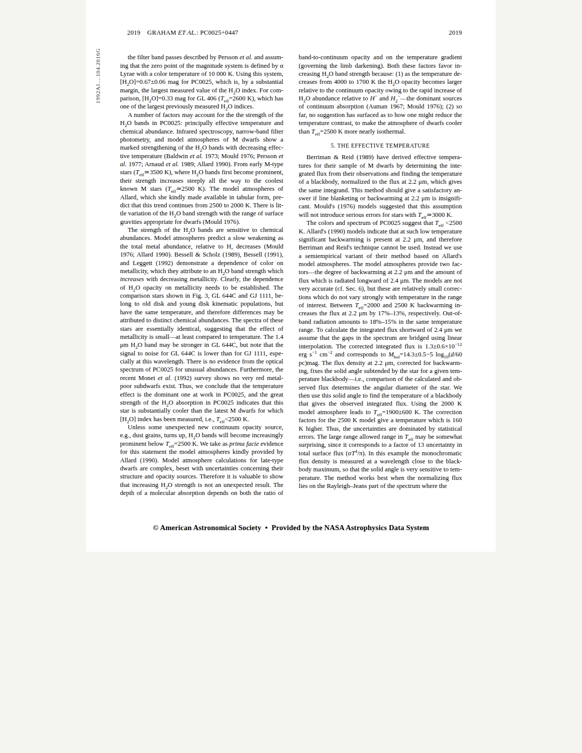1992AJ....104.2016G
2019 GRAHAM ET AL.: PC0025+0447
2019
the filter band passes described by Persson et al. and assuming that the zero point of the magnitude system is defined by α Lyrae with a color temperature of 10 000 K. Using this system, [H2O]=0.67±0.06 mag for PC0025, which is, by a substantial margin, the largest measured value of the H2O index. For comparison, [H2O]=0.33 mag for GL 406 (Teff=2600 K), which has one of the largest previously measured H2O indices.
A number of factors may account for the the strength of the H2O bands in PC0025: principally effective temperature and chemical abundance. Infrared spectroscopy, narrow-band filter photometry, and model atmospheres of M dwarfs show a marked strengthening of the H2O bands with decreasing effective temperature (Baldwin et al. 1973; Mould 1976; Persson et al. 1977; Arnaud et al. 1989; Allard 1990). From early M-type stars (Teff≃3500 K), where H2O bands first become prominent, their strength increases steeply all the way to the coolest known M stars (Teff≃2500 K). The model atmospheres of Allard, which she kindly made available in tabular form, predict that this trend continues from 2500 to 2000 K. There is little variation of the H2O band strength with the range of surface gravities appropriate for dwarfs (Mould 1976).
The strength of the H2O bands are sensitive to chemical abundances. Model atmospheres predict a slow weakening as the total metal abundance, relative to H, decreases (Mould 1976; Allard 1990). Bessell & Scholz (1989), Bessell (1991), and Leggett (1992) demonstrate a dependence of color on metallicity, which they attribute to an H2O band strength which increases with decreasing metallicity. Clearly, the dependence of H2O opacity on metallicity needs to be established. The comparison stars shown in Fig. 3, GL 644C and GJ 1111, belong to old disk and young disk kinematic populations, but have the same temperature, and therefore differences may be attributed to distinct chemical abundances. The spectra of these stars are essentially identical, suggesting that the effect of metallicity is small—at least compared to temperature. The 1.4 μm H2O band may be stronger in GL 644C, but note that the signal to noise for GL 644C is lower than for GJ 1111, especially at this wavelength. There is no evidence from the optical spectrum of PC0025 for unusual abundances. Furthermore, the recent Monet et al. (1992) survey shows no very red metal-poor subdwarfs exist. Thus, we conclude that the temperature effect is the dominant one at work in PC0025, and the great strength of the H2O absorption in PC0025 indicates that this star is substantially cooler than the latest M dwarfs for which [H2O] index has been measured, i.e., Teff<2500 K.
Unless some unexpected new continuum opacity source, e.g., dust grains, turns up, H2O bands will become increasingly prominent below Teff=2500 K. We take as prima facie evidence for this statement the model atmospheres kindly provided by Allard (1990). Model atmosphere calculations for late-type dwarfs are complex, beset with uncertainties concerning their structure and opacity sources. Therefore it is valuable to show that increasing H2O strength is not an unexpected result. The depth of a molecular absorption depends on both the ratio of band-to-continuum opacity and on the temperature gradient (governing the limb darkening). Both these factors favor increasing H2O band strength because: (1) as the temperature decreases from 4000 to 1700 K the H2O opacity becomes larger relative to the continuum opacity owing to the rapid increase of H2O abundance relative to H− and H2−—the dominant sources of continuum absorption (Auman 1967; Mould 1976); (2) so far, no suggestion has surfaced as to how one might reduce the temperature contrast, to make the atmosphere of dwarfs cooler than Teff=2500 K more nearly isothermal.
5. The Effective Temperature
Berriman & Reid (1989) have derived effective temperatures for their sample of M dwarfs by determining the integrated flux from their observations and finding the temperature of a blackbody, normalized to the flux at 2.2 μm, which gives the same integrand. This method should give a satisfactory answer if line blanketing or backwarming at 2.2 μm is insignificant. Mould's (1976) models suggested that this assumption will not introduce serious errors for stars with Teff≃3000 K.
The colors and spectrum of PC0025 suggest that Teff <2500 K. Allard's (1990) models indicate that at such low temperature significant backwarming is present at 2.2 μm, and therefore Berriman and Reid's technique cannot be used. Instead we use a semiempirical variant of their method based on Allard's model atmospheres. The model atmospheres provide two factors—the degree of backwarming at 2.2 μm and the amount of flux which is radiated longward of 2.4 μm. The models are not very accurate (cf. Sec. 6), but these are relatively small corrections which do not vary strongly with temperature in the range of interest. Between Teff=2000 and 2500 K backwarming increases the flux at 2.2 μm by 17%–13%, respectively. Out-of-band radiation amounts to 18%–15% in the same temperature range. To calculate the integrated flux shortward of 2.4 μm we assume that the gaps in the spectrum are bridged using linear interpolation. The corrected integrated flux is 1.3±0.6×10−12 erg s−1 cm−2 and corresponds to Mbol=14.3±0.5−5 log10(d/60 pc)mag. The flux density at 2.2 μm, corrected for backwarming, fixes the solid angle subtended by the star for a given temperature blackbody—i.e., comparison of the calculated and observed flux determines the angular diameter of the star. We then use this solid angle to find the temperature of a blackbody that gives the observed integrated flux. Using the 2000 K model atmosphere leads to Teff=1900±600 K. The correction factors for the 2500 K model give a temperature which is 160 K higher. Thus, the uncertainties are dominated by statistical errors. The large range allowed range in Teff may be somewhat surprising, since it corresponds to a factor of 13 uncertainty in total surface flux (σT4/π). In this example the monochromatic flux density is measured at a wavelength close to the blackbody maximum, so that the solid angle is very sensitive to temperature. The method works best when the normalizing flux lies on the Rayleigh–Jeans part of the spectrum where the
© American Astronomical Society • Provided by the NASA Astrophysics Data System